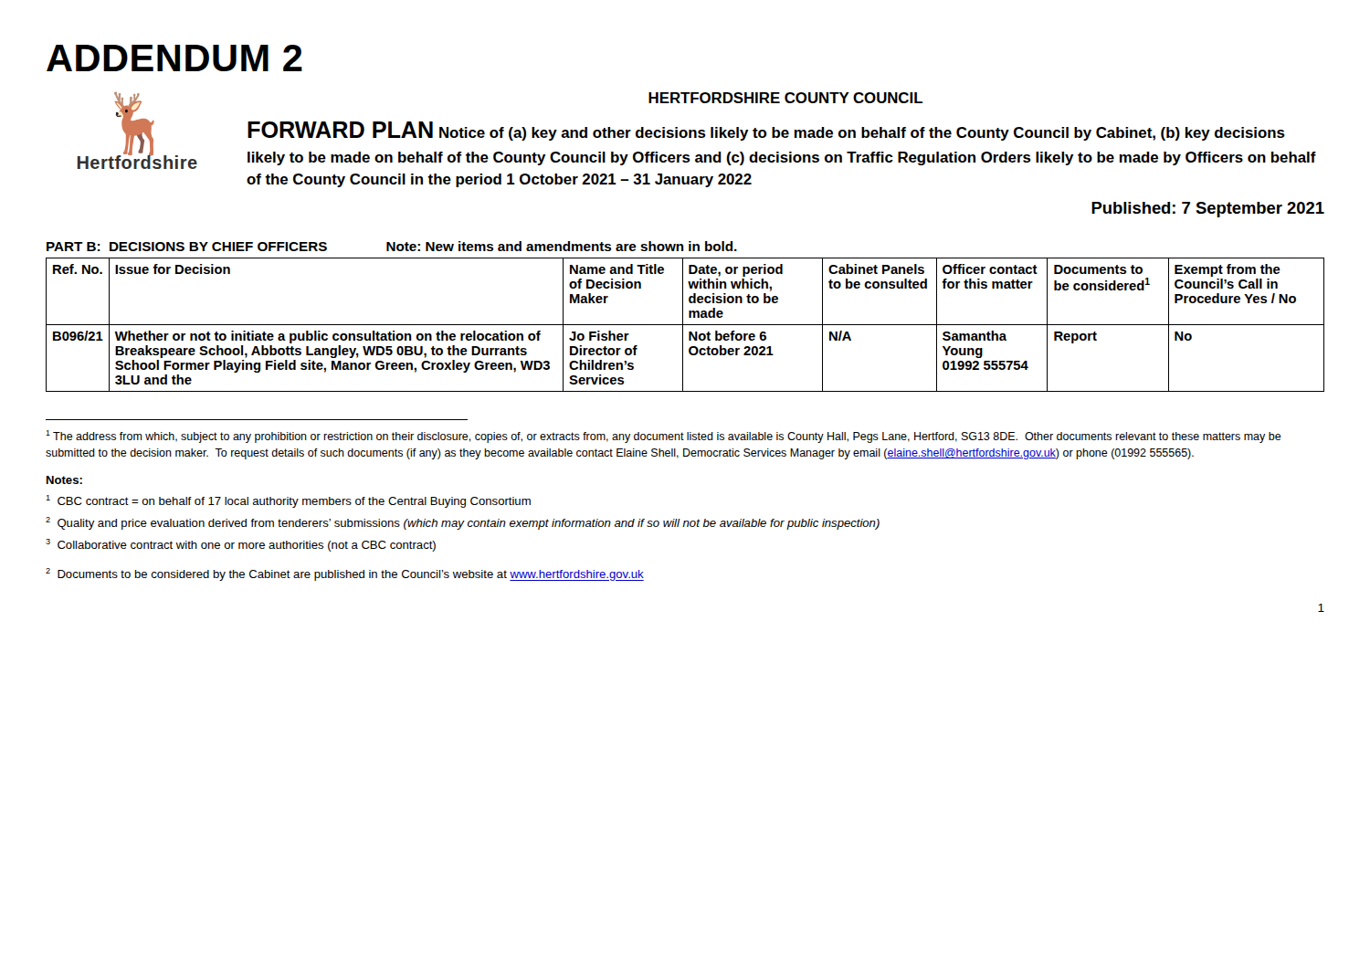ADDENDUM 2
🦌
Hertfordshire
HERTFORDSHIRE COUNTY COUNCIL
FORWARD PLAN Notice of (a) key and other decisions likely to be made on behalf of the County Council by Cabinet, (b) key decisions likely to be made on behalf of the County Council by Officers and (c) decisions on Traffic Regulation Orders likely to be made by Officers on behalf of the County Council in the period 1 October 2021 – 31 January 2022
Published: 7 September 2021
PART B: DECISIONS BY CHIEF OFFICERS Note: New items and amendments are shown in bold.
| Ref. No. | Issue for Decision | Name and Title of Decision Maker | Date, or period within which, decision to be made | Cabinet Panels to be consulted | Officer contact for this matter | Documents to be considered 1 | Exempt from the Council’s Call in Procedure Yes / No |
| --- | --- | --- | --- | --- | --- | --- | --- |
| B096/21 | Whether or not to initiate a public consultation on the relocation of Breakspeare School, Abbotts Langley, WD5 0BU, to the Durrants School Former Playing Field site, Manor Green, Croxley Green, WD3 3LU and the | Jo Fisher Director of Children’s Services | Not before 6 October 2021 | N/A | Samantha Young 01992 555754 | Report | No |
1 The address from which, subject to any prohibition or restriction on their disclosure, copies of, or extracts from, any document listed is available is County Hall, Pegs Lane, Hertford, SG13 8DE. Other documents relevant to these matters may be submitted to the decision maker. To request details of such documents (if any) as they become available contact Elaine Shell, Democratic Services Manager by email (elaine.shell@hertfordshire.gov.uk) or phone (01992 555565).
Notes:
1 CBC contract = on behalf of 17 local authority members of the Central Buying Consortium
2 Quality and price evaluation derived from tenderers’ submissions (which may contain exempt information and if so will not be available for public inspection)
3 Collaborative contract with one or more authorities (not a CBC contract)
2 Documents to be considered by the Cabinet are published in the Council’s website at www.hertfordshire.gov.uk
1